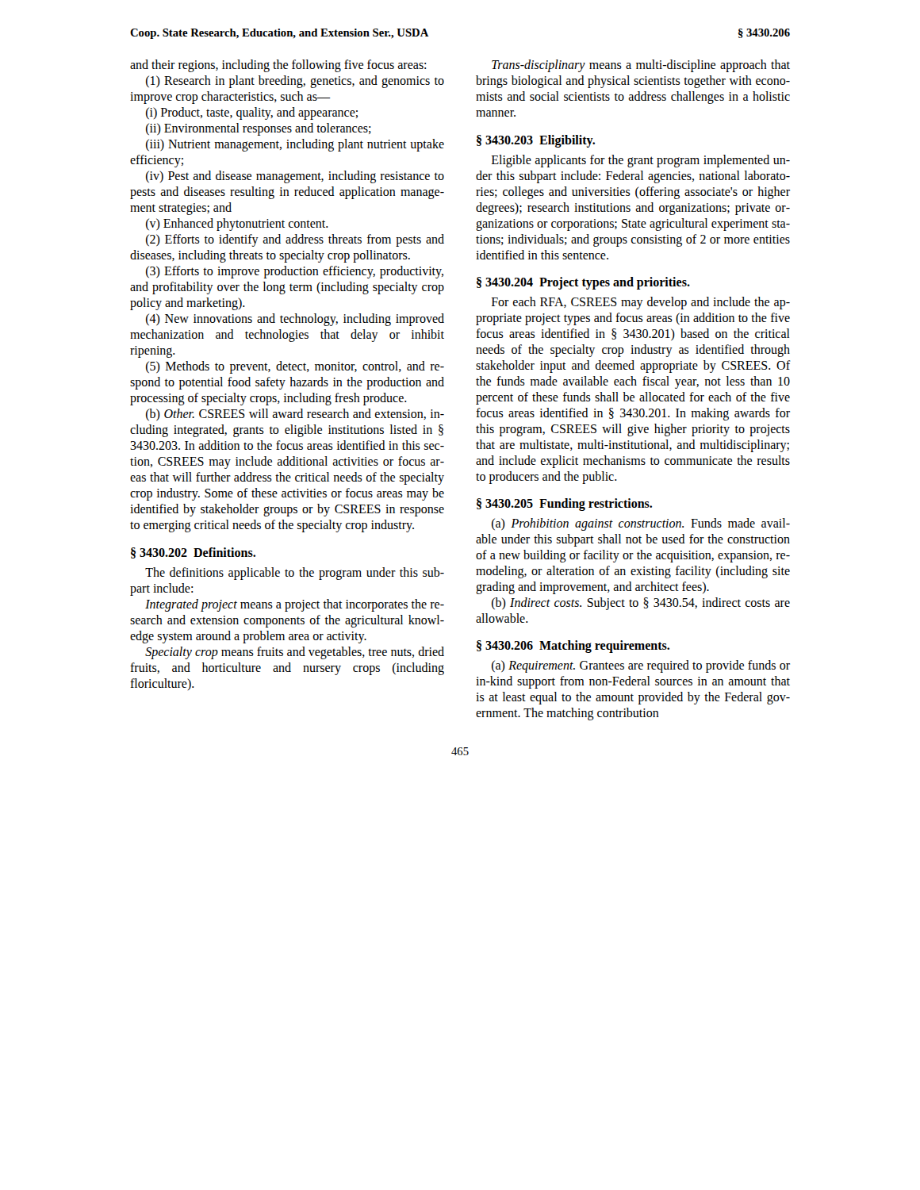Coop. State Research, Education, and Extension Ser., USDA § 3430.206
and their regions, including the following five focus areas:
(1) Research in plant breeding, genetics, and genomics to improve crop characteristics, such as—
(i) Product, taste, quality, and appearance;
(ii) Environmental responses and tolerances;
(iii) Nutrient management, including plant nutrient uptake efficiency;
(iv) Pest and disease management, including resistance to pests and diseases resulting in reduced application management strategies; and
(v) Enhanced phytonutrient content.
(2) Efforts to identify and address threats from pests and diseases, including threats to specialty crop pollinators.
(3) Efforts to improve production efficiency, productivity, and profitability over the long term (including specialty crop policy and marketing).
(4) New innovations and technology, including improved mechanization and technologies that delay or inhibit ripening.
(5) Methods to prevent, detect, monitor, control, and respond to potential food safety hazards in the production and processing of specialty crops, including fresh produce.
(b) Other. CSREES will award research and extension, including integrated, grants to eligible institutions listed in § 3430.203. In addition to the focus areas identified in this section, CSREES may include additional activities or focus areas that will further address the critical needs of the specialty crop industry. Some of these activities or focus areas may be identified by stakeholder groups or by CSREES in response to emerging critical needs of the specialty crop industry.
§ 3430.202 Definitions.
The definitions applicable to the program under this subpart include:
Integrated project means a project that incorporates the research and extension components of the agricultural knowledge system around a problem area or activity.
Specialty crop means fruits and vegetables, tree nuts, dried fruits, and horticulture and nursery crops (including floriculture).
Trans-disciplinary means a multi-discipline approach that brings biological and physical scientists together with economists and social scientists to address challenges in a holistic manner.
§ 3430.203 Eligibility.
Eligible applicants for the grant program implemented under this subpart include: Federal agencies, national laboratories; colleges and universities (offering associate's or higher degrees); research institutions and organizations; private organizations or corporations; State agricultural experiment stations; individuals; and groups consisting of 2 or more entities identified in this sentence.
§ 3430.204 Project types and priorities.
For each RFA, CSREES may develop and include the appropriate project types and focus areas (in addition to the five focus areas identified in § 3430.201) based on the critical needs of the specialty crop industry as identified through stakeholder input and deemed appropriate by CSREES. Of the funds made available each fiscal year, not less than 10 percent of these funds shall be allocated for each of the five focus areas identified in § 3430.201. In making awards for this program, CSREES will give higher priority to projects that are multistate, multi-institutional, and multidisciplinary; and include explicit mechanisms to communicate the results to producers and the public.
§ 3430.205 Funding restrictions.
(a) Prohibition against construction. Funds made available under this subpart shall not be used for the construction of a new building or facility or the acquisition, expansion, remodeling, or alteration of an existing facility (including site grading and improvement, and architect fees).
(b) Indirect costs. Subject to § 3430.54, indirect costs are allowable.
§ 3430.206 Matching requirements.
(a) Requirement. Grantees are required to provide funds or in-kind support from non-Federal sources in an amount that is at least equal to the amount provided by the Federal government. The matching contribution
465